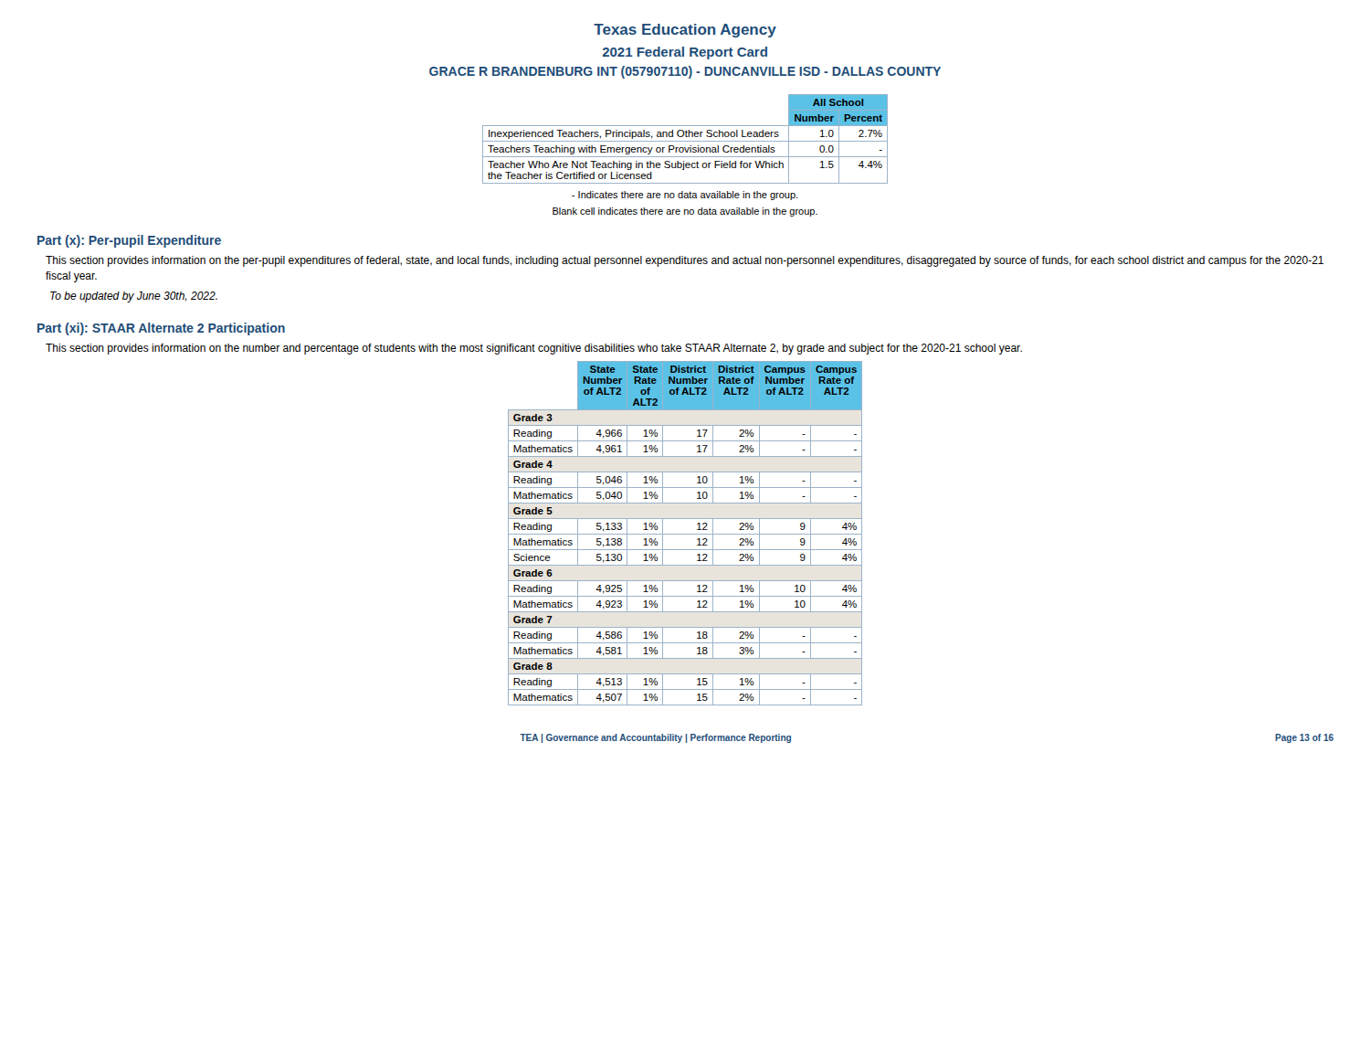Texas Education Agency
2021 Federal Report Card
GRACE R BRANDENBURG INT (057907110) - DUNCANVILLE ISD - DALLAS COUNTY
| | All School |
| --- | --- |
| | Number | Percent |
| Inexperienced Teachers, Principals, and Other School Leaders | 1.0 | 2.7% |
| Teachers Teaching with Emergency or Provisional Credentials | 0.0 | - |
| Teacher Who Are Not Teaching in the Subject or Field for Which the Teacher is Certified or Licensed | 1.5 | 4.4% |
- Indicates there are no data available in the group.
Blank cell indicates there are no data available in the group.
Part (x): Per-pupil Expenditure
This section provides information on the per-pupil expenditures of federal, state, and local funds, including actual personnel expenditures and actual non-personnel expenditures, disaggregated by source of funds, for each school district and campus for the 2020-21 fiscal year.
To be updated by June 30th, 2022.
Part (xi): STAAR Alternate 2 Participation
This section provides information on the number and percentage of students with the most significant cognitive disabilities who take STAAR Alternate 2, by grade and subject for the 2020-21 school year.
| | State Number of ALT2 | State Rate of ALT2 | District Number of ALT2 | District Rate of ALT2 | Campus Number of ALT2 | Campus Rate of ALT2 |
| --- | --- | --- | --- | --- | --- | --- |
| Grade 3 |
| Reading | 4,966 | 1% | 17 | 2% | - | - |
| Mathematics | 4,961 | 1% | 17 | 2% | - | - |
| Grade 4 |
| Reading | 5,046 | 1% | 10 | 1% | - | - |
| Mathematics | 5,040 | 1% | 10 | 1% | - | - |
| Grade 5 |
| Reading | 5,133 | 1% | 12 | 2% | 9 | 4% |
| Mathematics | 5,138 | 1% | 12 | 2% | 9 | 4% |
| Science | 5,130 | 1% | 12 | 2% | 9 | 4% |
| Grade 6 |
| Reading | 4,925 | 1% | 12 | 1% | 10 | 4% |
| Mathematics | 4,923 | 1% | 12 | 1% | 10 | 4% |
| Grade 7 |
| Reading | 4,586 | 1% | 18 | 2% | - | - |
| Mathematics | 4,581 | 1% | 18 | 3% | - | - |
| Grade 8 |
| Reading | 4,513 | 1% | 15 | 1% | - | - |
| Mathematics | 4,507 | 1% | 15 | 2% | - | - |
TEA | Governance and Accountability | Performance Reporting Page 13 of 16